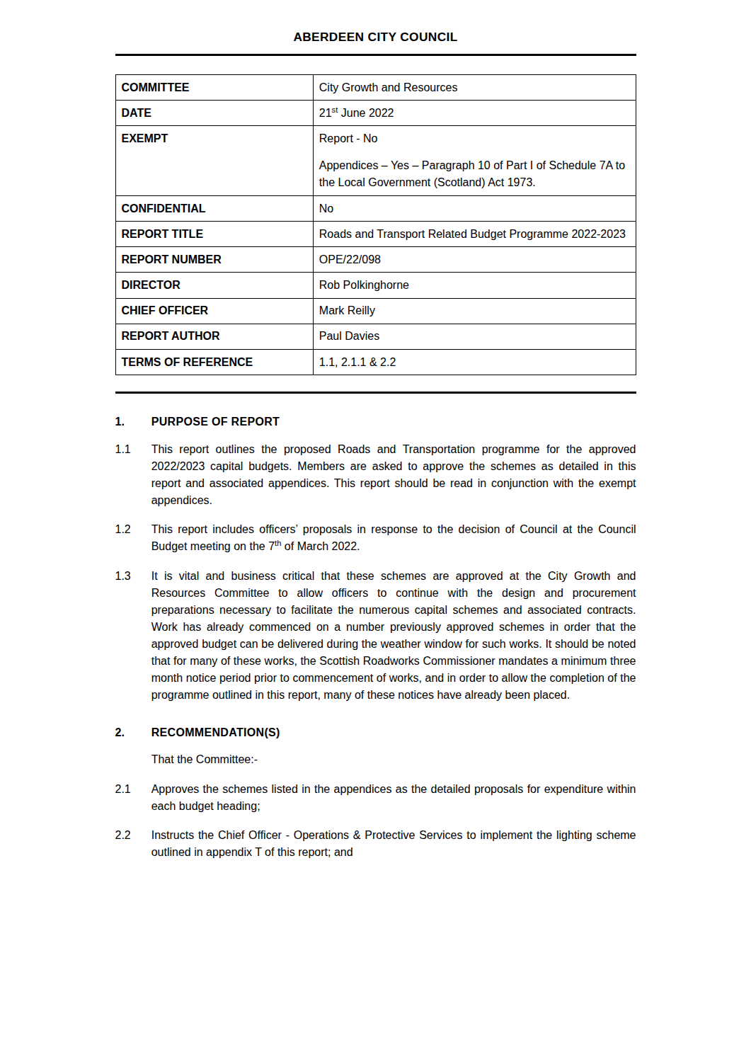ABERDEEN CITY COUNCIL
| COMMITTEE | City Growth and Resources |
| DATE | 21 st June 2022 |
| EXEMPT | Report - No Appendices – Yes – Paragraph 10 of Part I of Schedule 7A to the Local Government (Scotland) Act 1973. |
| CONFIDENTIAL | No |
| REPORT TITLE | Roads and Transport Related Budget Programme 2022-2023 |
| REPORT NUMBER | OPE/22/098 |
| DIRECTOR | Rob Polkinghorne |
| CHIEF OFFICER | Mark Reilly |
| REPORT AUTHOR | Paul Davies |
| TERMS OF REFERENCE | 1.1, 2.1.1 & 2.2 |
1. PURPOSE OF REPORT
1.1 This report outlines the proposed Roads and Transportation programme for the approved 2022/2023 capital budgets. Members are asked to approve the schemes as detailed in this report and associated appendices. This report should be read in conjunction with the exempt appendices.
1.2 This report includes officers’ proposals in response to the decision of Council at the Council Budget meeting on the 7th of March 2022.
1.3 It is vital and business critical that these schemes are approved at the City Growth and Resources Committee to allow officers to continue with the design and procurement preparations necessary to facilitate the numerous capital schemes and associated contracts. Work has already commenced on a number previously approved schemes in order that the approved budget can be delivered during the weather window for such works. It should be noted that for many of these works, the Scottish Roadworks Commissioner mandates a minimum three month notice period prior to commencement of works, and in order to allow the completion of the programme outlined in this report, many of these notices have already been placed.
2. RECOMMENDATION(S)
That the Committee:-
2.1 Approves the schemes listed in the appendices as the detailed proposals for expenditure within each budget heading;
2.2 Instructs the Chief Officer - Operations & Protective Services to implement the lighting scheme outlined in appendix T of this report; and